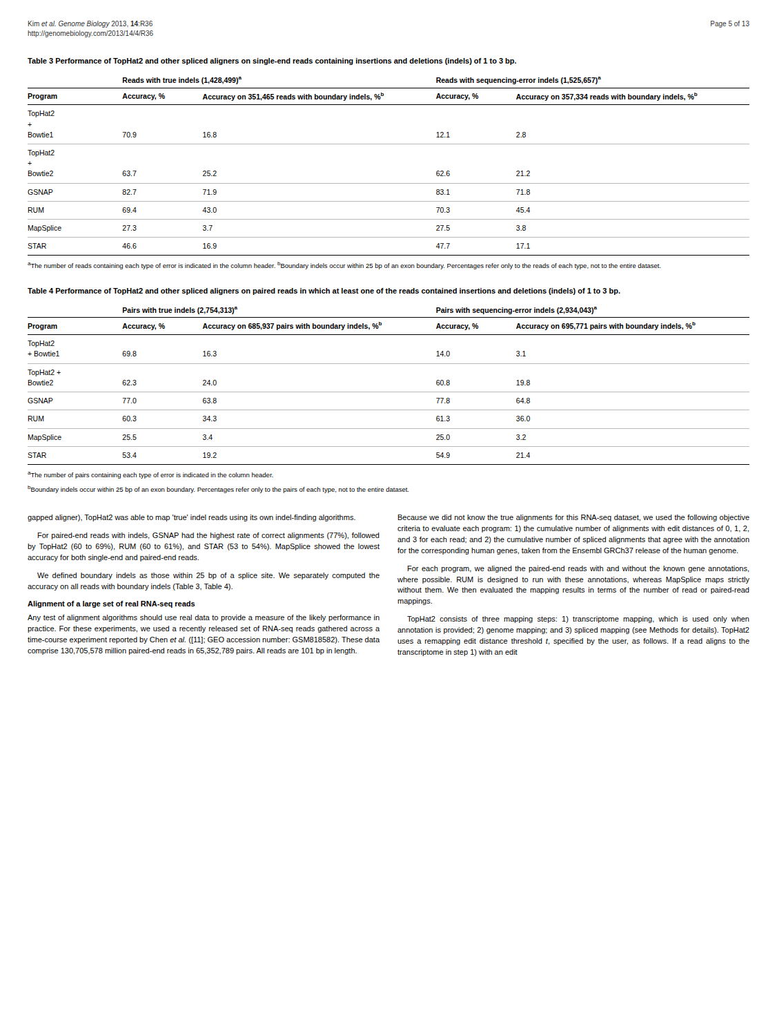Kim et al. Genome Biology 2013, 14:R36
http://genomebiology.com/2013/14/4/R36
Page 5 of 13
Table 3 Performance of TopHat2 and other spliced aligners on single-end reads containing insertions and deletions (indels) of 1 to 3 bp.
| | Reads with true indels (1,428,499) a | Reads with sequencing-error indels (1,525,657) a |
| --- | --- | --- |
| Program | Accuracy, % | Accuracy on 351,465 reads with boundary indels, % b | Accuracy, % | Accuracy on 357,334 reads with boundary indels, % b |
| TopHat2 + Bowtie1 | 70.9 | 16.8 | 12.1 | 2.8 |
| TopHat2 + Bowtie2 | 63.7 | 25.2 | 62.6 | 21.2 |
| GSNAP | 82.7 | 71.9 | 83.1 | 71.8 |
| RUM | 69.4 | 43.0 | 70.3 | 45.4 |
| MapSplice | 27.3 | 3.7 | 27.5 | 3.8 |
| STAR | 46.6 | 16.9 | 47.7 | 17.1 |
aThe number of reads containing each type of error is indicated in the column header. bBoundary indels occur within 25 bp of an exon boundary. Percentages refer only to the reads of each type, not to the entire dataset.
Table 4 Performance of TopHat2 and other spliced aligners on paired reads in which at least one of the reads contained insertions and deletions (indels) of 1 to 3 bp.
| | Pairs with true indels (2,754,313) a | Pairs with sequencing-error indels (2,934,043) a |
| --- | --- | --- |
| Program | Accuracy, % | Accuracy on 685,937 pairs with boundary indels, % b | Accuracy, % | Accuracy on 695,771 pairs with boundary indels, % b |
| TopHat2 + Bowtie1 | 69.8 | 16.3 | 14.0 | 3.1 |
| TopHat2 + Bowtie2 | 62.3 | 24.0 | 60.8 | 19.8 |
| GSNAP | 77.0 | 63.8 | 77.8 | 64.8 |
| RUM | 60.3 | 34.3 | 61.3 | 36.0 |
| MapSplice | 25.5 | 3.4 | 25.0 | 3.2 |
| STAR | 53.4 | 19.2 | 54.9 | 21.4 |
aThe number of pairs containing each type of error is indicated in the column header.
bBoundary indels occur within 25 bp of an exon boundary. Percentages refer only to the pairs of each type, not to the entire dataset.
gapped aligner), TopHat2 was able to map 'true' indel reads using its own indel-finding algorithms.
For paired-end reads with indels, GSNAP had the highest rate of correct alignments (77%), followed by TopHat2 (60 to 69%), RUM (60 to 61%), and STAR (53 to 54%). MapSplice showed the lowest accuracy for both single-end and paired-end reads.
We defined boundary indels as those within 25 bp of a splice site. We separately computed the accuracy on all reads with boundary indels (Table 3, Table 4).
Alignment of a large set of real RNA-seq reads
Any test of alignment algorithms should use real data to provide a measure of the likely performance in practice. For these experiments, we used a recently released set of RNA-seq reads gathered across a time-course experiment reported by Chen et al. ([11]; GEO accession number: GSM818582). These data comprise 130,705,578 million paired-end reads in 65,352,789 pairs. All reads are 101 bp in length.
Because we did not know the true alignments for this RNA-seq dataset, we used the following objective criteria to evaluate each program: 1) the cumulative number of alignments with edit distances of 0, 1, 2, and 3 for each read; and 2) the cumulative number of spliced alignments that agree with the annotation for the corresponding human genes, taken from the Ensembl GRCh37 release of the human genome.
For each program, we aligned the paired-end reads with and without the known gene annotations, where possible. RUM is designed to run with these annotations, whereas MapSplice maps strictly without them. We then evaluated the mapping results in terms of the number of read or paired-read mappings.
TopHat2 consists of three mapping steps: 1) transcriptome mapping, which is used only when annotation is provided; 2) genome mapping; and 3) spliced mapping (see Methods for details). TopHat2 uses a remapping edit distance threshold t, specified by the user, as follows. If a read aligns to the transcriptome in step 1) with an edit